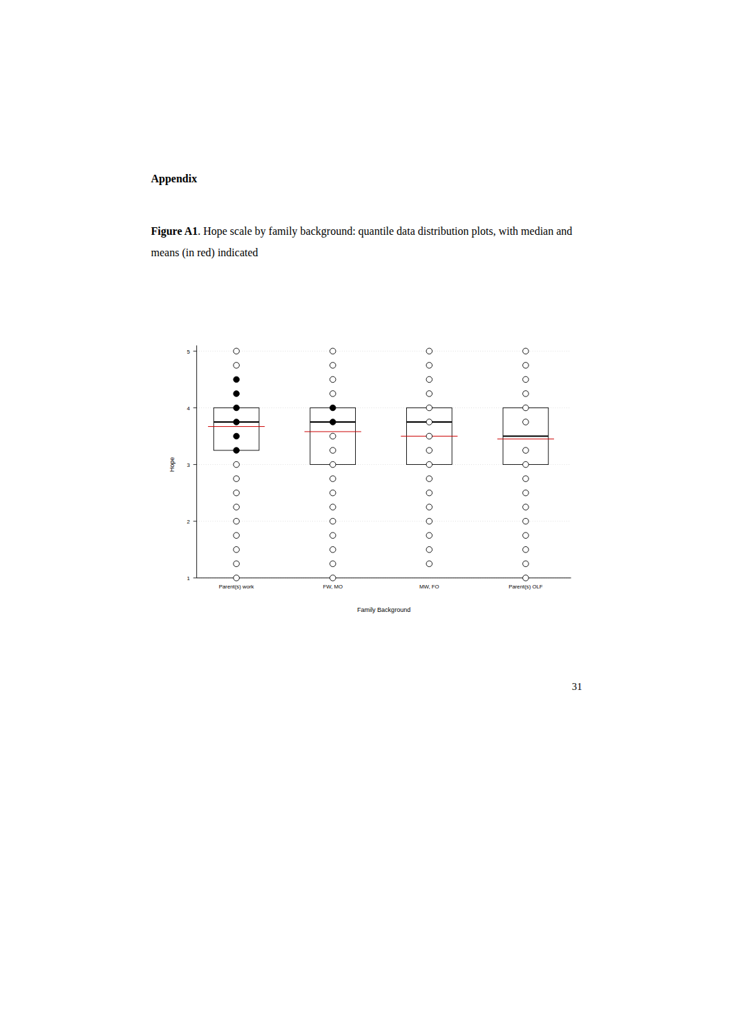Appendix
Figure A1. Hope scale by family background: quantile data distribution plots, with median and means (in red) indicated
5 4 3 2 1 Hope Family Background Parent(s) work FW, MO MW, FO Parent(s) OLF
31